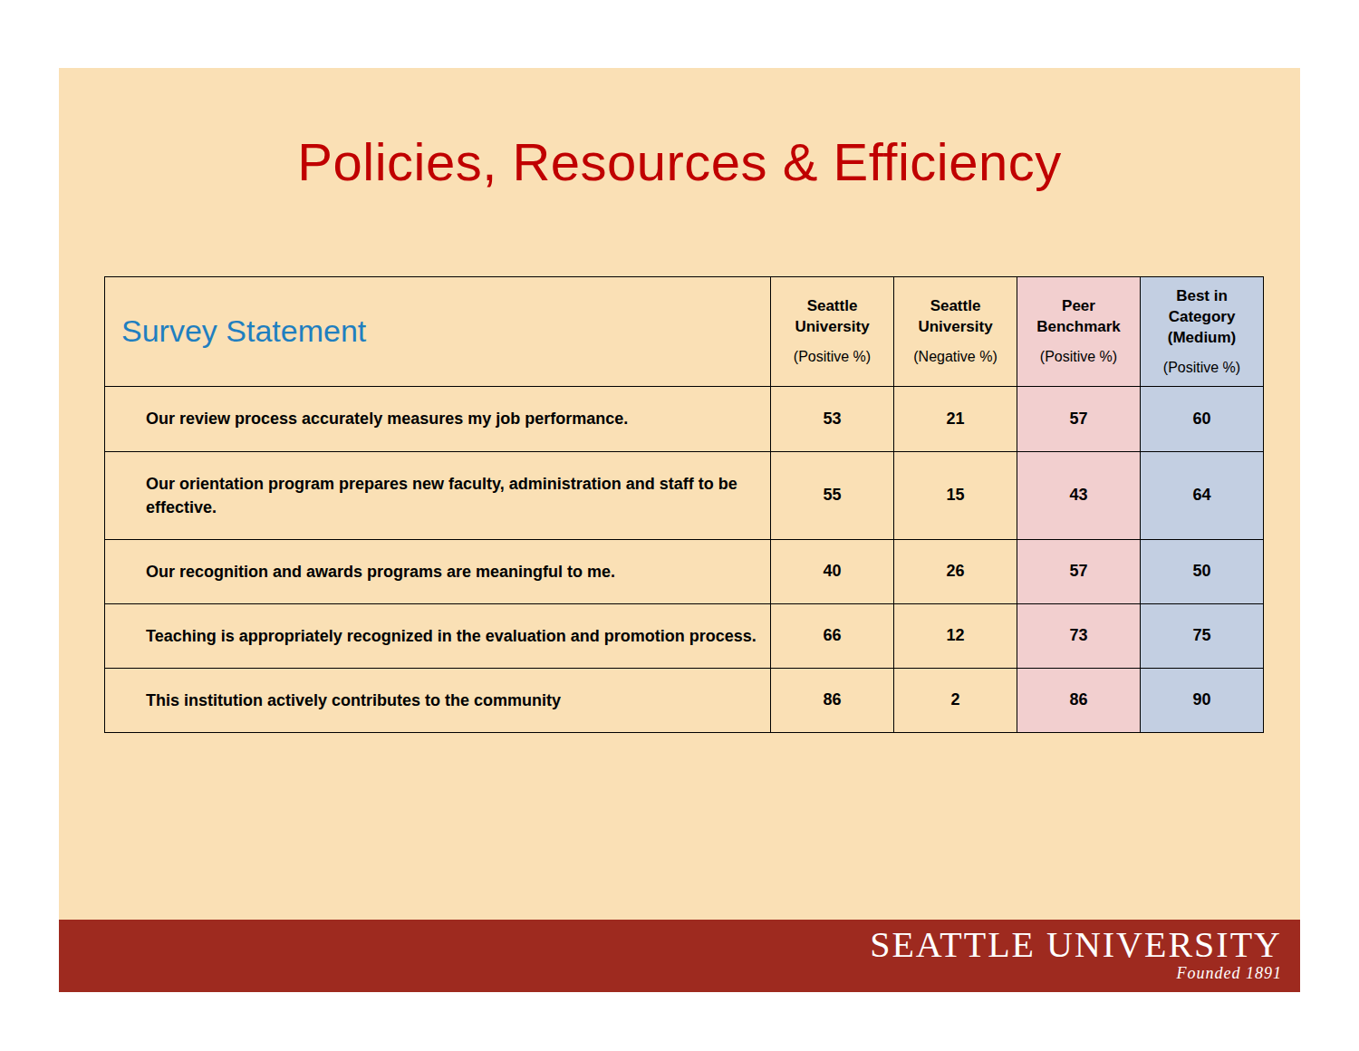Policies, Resources & Efficiency
| Survey Statement | Seattle University (Positive %) | Seattle University (Negative %) | Peer Benchmark (Positive %) | Best in Category (Medium) (Positive %) |
| --- | --- | --- | --- | --- |
| Our review process accurately measures my job performance. | 53 | 21 | 57 | 60 |
| Our orientation program prepares new faculty, administration and staff to be effective. | 55 | 15 | 43 | 64 |
| Our recognition and awards programs are meaningful to me. | 40 | 26 | 57 | 50 |
| Teaching is appropriately recognized in the evaluation and promotion process. | 66 | 12 | 73 | 75 |
| This institution actively contributes to the community | 86 | 2 | 86 | 90 |
SEATTLE UNIVERSITY
Founded 1891